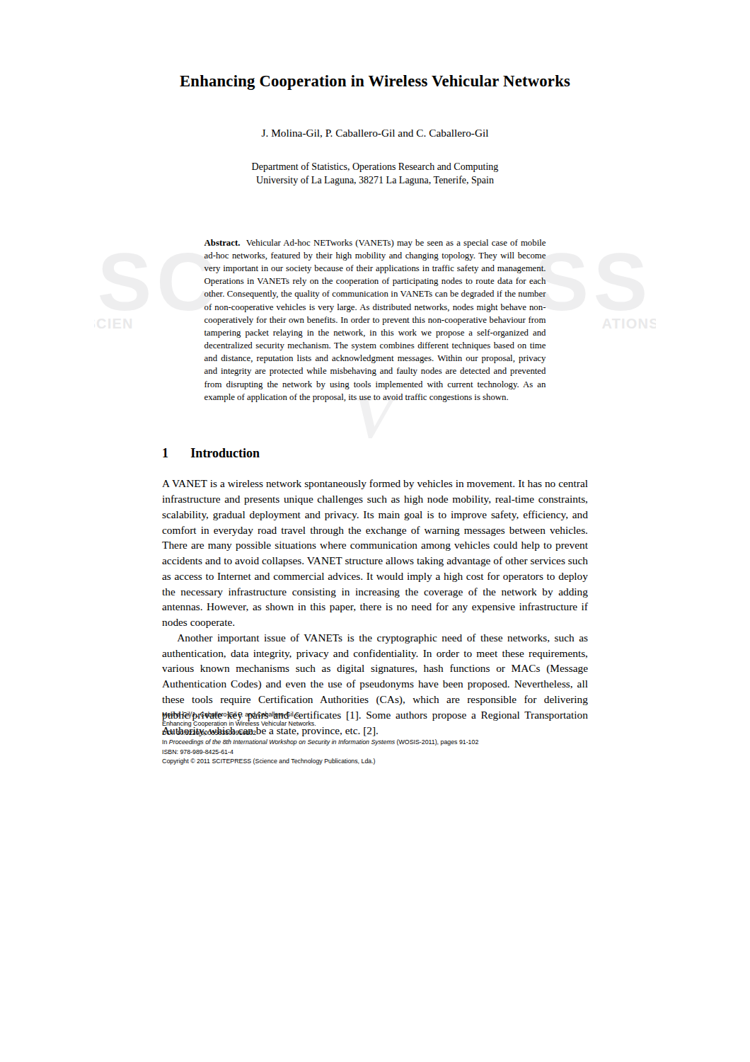SC
SS
SCIEN
ATIONS
V
Enhancing Cooperation in Wireless Vehicular Networks
J. Molina-Gil, P. Caballero-Gil and C. Caballero-Gil
Department of Statistics, Operations Research and Computing
University of La Laguna, 38271 La Laguna, Tenerife, Spain
Abstract. Vehicular Ad-hoc NETworks (VANETs) may be seen as a special case of mobile ad-hoc networks, featured by their high mobility and changing topology. They will become very important in our society because of their applications in traffic safety and management. Operations in VANETs rely on the cooperation of participating nodes to route data for each other. Consequently, the quality of communication in VANETs can be degraded if the number of non-cooperative vehicles is very large. As distributed networks, nodes might behave non-cooperatively for their own benefits. In order to prevent this non-cooperative behaviour from tampering packet relaying in the network, in this work we propose a self-organized and decentralized security mechanism. The system combines different techniques based on time and distance, reputation lists and acknowledgment messages. Within our proposal, privacy and integrity are protected while misbehaving and faulty nodes are detected and prevented from disrupting the network by using tools implemented with current technology. As an example of application of the proposal, its use to avoid traffic congestions is shown.
1 Introduction
A VANET is a wireless network spontaneously formed by vehicles in movement. It has no central infrastructure and presents unique challenges such as high node mobility, real-time constraints, scalability, gradual deployment and privacy. Its main goal is to improve safety, efficiency, and comfort in everyday road travel through the exchange of warning messages between vehicles. There are many possible situations where communication among vehicles could help to prevent accidents and to avoid collapses. VANET structure allows taking advantage of other services such as access to Internet and commercial advices. It would imply a high cost for operators to deploy the necessary infrastructure consisting in increasing the coverage of the network by adding antennas. However, as shown in this paper, there is no need for any expensive infrastructure if nodes cooperate.
Another important issue of VANETs is the cryptographic need of these networks, such as authentication, data integrity, privacy and confidentiality. In order to meet these requirements, various known mechanisms such as digital signatures, hash functions or MACs (Message Authentication Codes) and even the use of pseudonyms have been proposed. Nevertheless, all these tools require Certification Authorities (CAs), which are responsible for delivering public/private key pairs and certificates [1]. Some authors propose a Regional Transportation Authority, which can be a state, province, etc. [2].
Molina-Gil J., Caballero-Gil P. and Caballero-Gil C..
Enhancing Cooperation in Wireless Vehicular Networks.
DOI: 10.5220/0003583300910102
In Proceedings of the 8th International Workshop on Security in Information Systems (WOSIS-2011), pages 91-102
ISBN: 978-989-8425-61-4
Copyright © 2011 SCITEPRESS (Science and Technology Publications, Lda.)